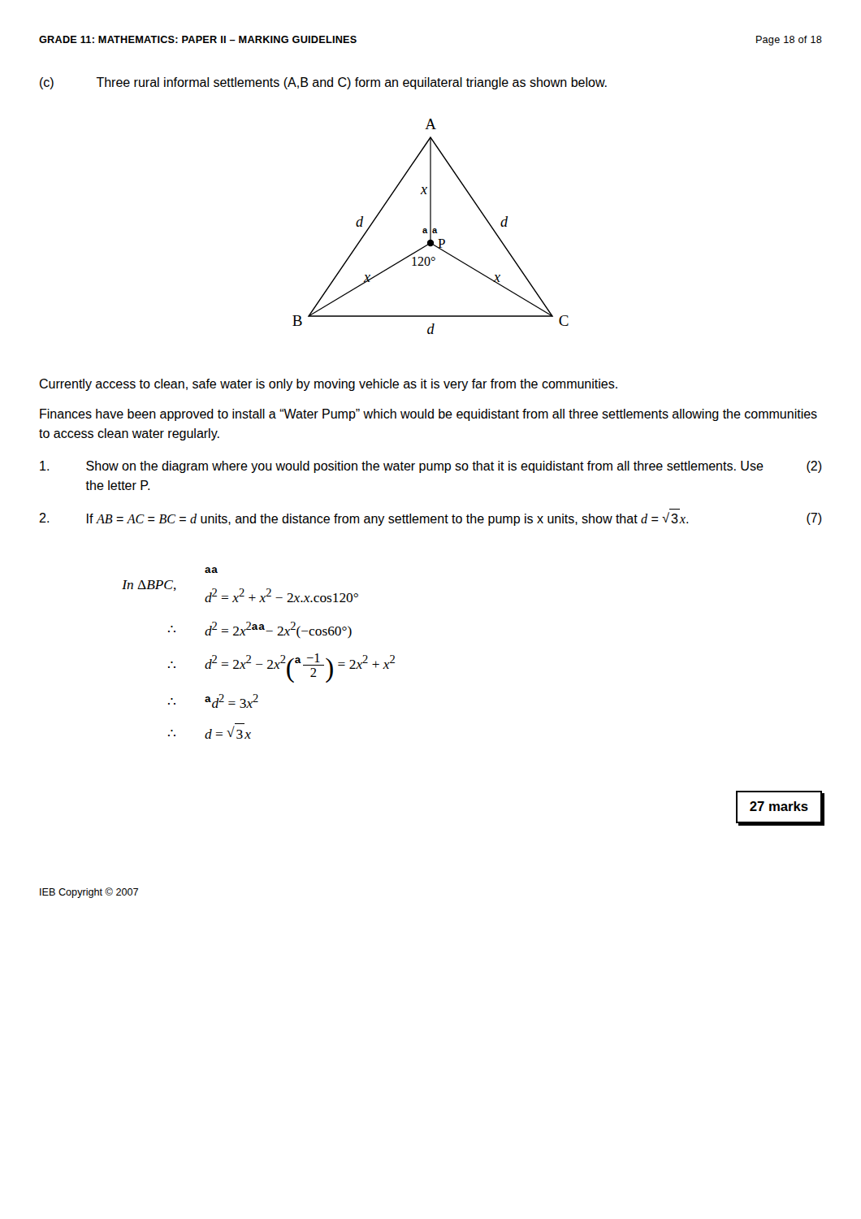Grade 11: Mathematics: Paper II – Marking Guidelines Page 18 of 18
(c)
Three rural informal settlements (A,B and C) form an equilateral triangle as shown below.
A B C P a a d d d x x x 120°
Currently access to clean, safe water is only by moving vehicle as it is very far from the communities.
Finances have been approved to install a “Water Pump” which would be equidistant from all three settlements allowing the communities to access clean water regularly.
1.
Show on the diagram where you would position the water pump so that it is equidistant from all three settlements. Use the letter P. (2)
2.
If AB = AC = BC = d units, and the distance from any settlement to the pump is x units, show that d = 3 x. (7)
| In Δ BPC , | aa d 2 = x 2 + x 2 − 2 x . x .cos120° |
| ∴ | d 2 = 2 x 2 aa − 2 x 2 (−cos60°) |
| ∴ | d 2 = 2 x 2 − 2 x 2 ( a −1 2 ) = 2 x 2 + x 2 |
| ∴ | a d 2 = 3 x 2 |
| ∴ | d = 3 x |
27 marks
IEB Copyright © 2007